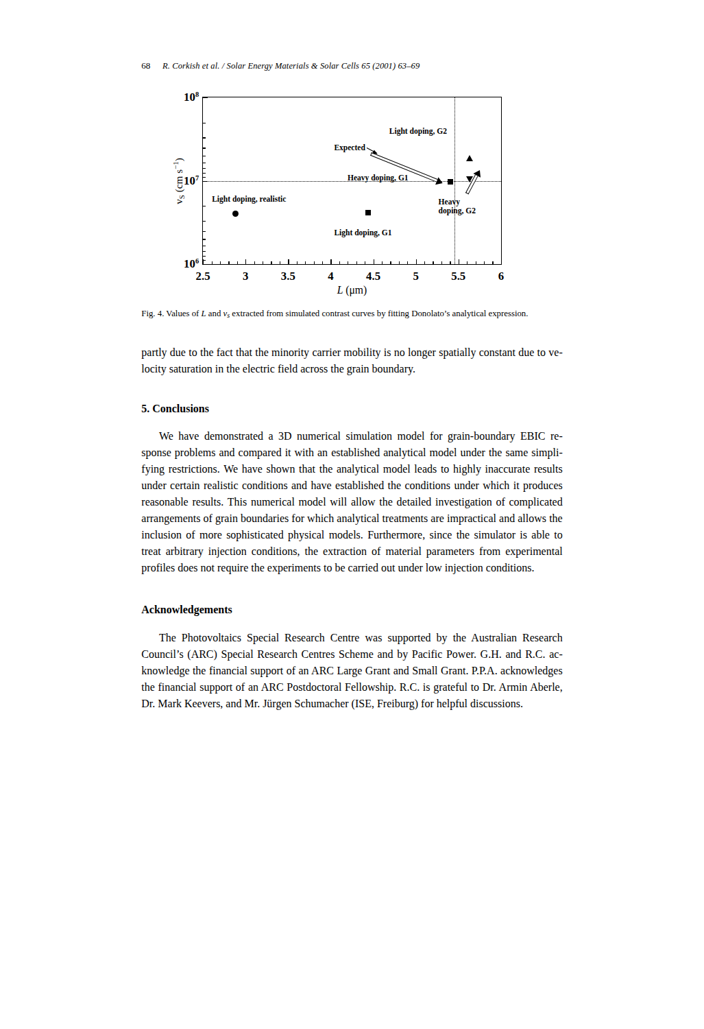68 R. Corkish et al. / Solar Energy Materials & Solar Cells 65 (2001) 63–69
vS (cm s−1)
108
107
106
2.5
3
3.5
4
4.5
5
5.5
6
Light doping, G2
Expected
Heavy doping, G1
Light doping, realistic
Light doping, G1
Heavy
doping, G2
L (μm)
Fig. 4. Values of L and vs extracted from simulated contrast curves by fitting Donolato’s analytical expression.
partly due to the fact that the minority carrier mobility is no longer spatially constant due to velocity saturation in the electric field across the grain boundary.
5. Conclusions
We have demonstrated a 3D numerical simulation model for grain-boundary EBIC response problems and compared it with an established analytical model under the same simplifying restrictions. We have shown that the analytical model leads to highly inaccurate results under certain realistic conditions and have established the conditions under which it produces reasonable results. This numerical model will allow the detailed investigation of complicated arrangements of grain boundaries for which analytical treatments are impractical and allows the inclusion of more sophisticated physical models. Furthermore, since the simulator is able to treat arbitrary injection conditions, the extraction of material parameters from experimental profiles does not require the experiments to be carried out under low injection conditions.
Acknowledgements
The Photovoltaics Special Research Centre was supported by the Australian Research Council’s (ARC) Special Research Centres Scheme and by Pacific Power. G.H. and R.C. acknowledge the financial support of an ARC Large Grant and Small Grant. P.P.A. acknowledges the financial support of an ARC Postdoctoral Fellowship. R.C. is grateful to Dr. Armin Aberle, Dr. Mark Keevers, and Mr. Jürgen Schumacher (ISE, Freiburg) for helpful discussions.